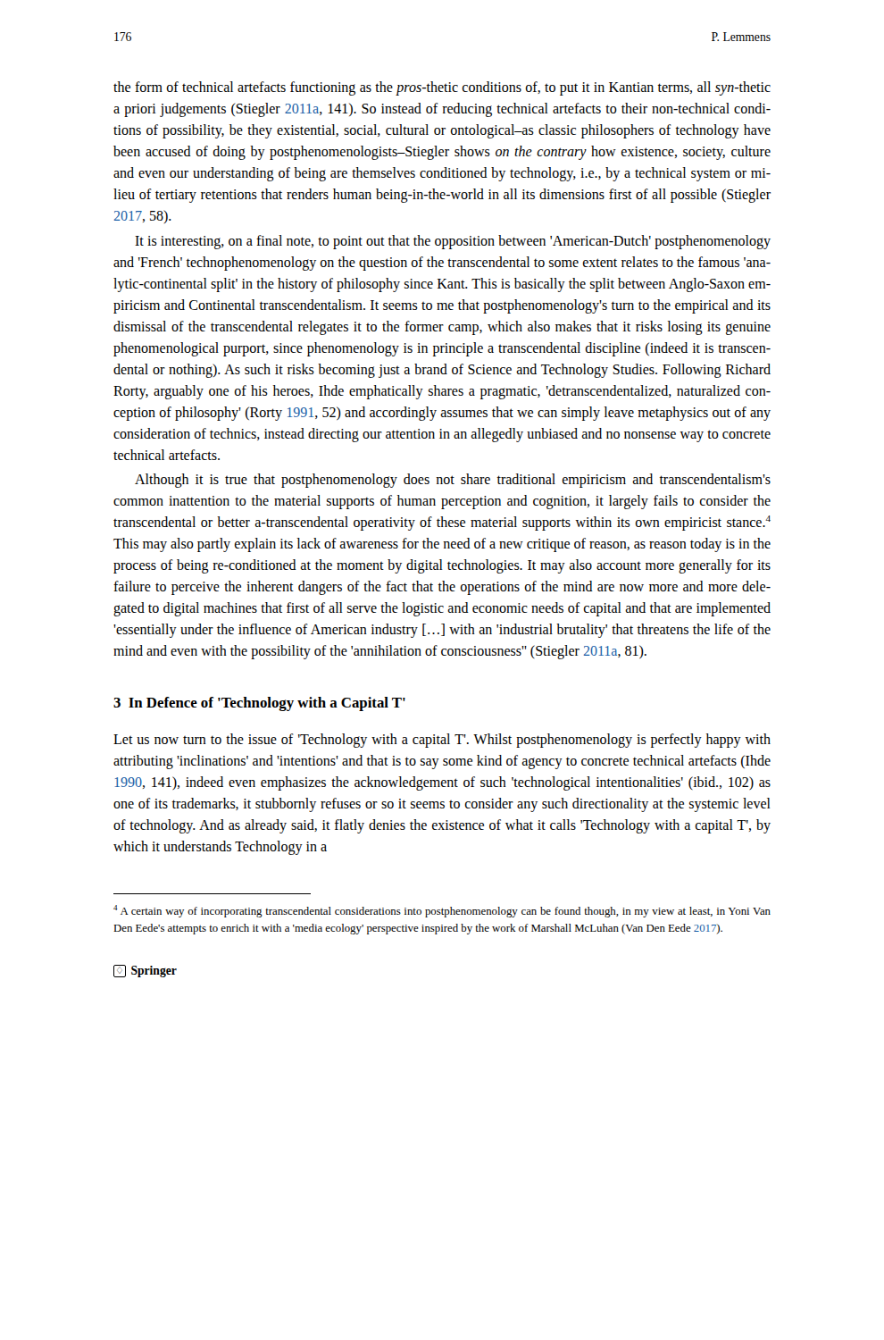176 P. Lemmens
the form of technical artefacts functioning as the pros-thetic conditions of, to put it in Kantian terms, all syn-thetic a priori judgements (Stiegler 2011a, 141). So instead of reducing technical artefacts to their non-technical conditions of possibility, be they existential, social, cultural or ontological–as classic philosophers of technology have been accused of doing by postphenomenologists–Stiegler shows on the contrary how existence, society, culture and even our understanding of being are themselves conditioned by technology, i.e., by a technical system or milieu of tertiary retentions that renders human being-in-the-world in all its dimensions first of all possible (Stiegler 2017, 58).
It is interesting, on a final note, to point out that the opposition between 'American-Dutch' postphenomenology and 'French' technophenomenology on the question of the transcendental to some extent relates to the famous 'analytic-continental split' in the history of philosophy since Kant. This is basically the split between Anglo-Saxon empiricism and Continental transcendentalism. It seems to me that postphenomenology's turn to the empirical and its dismissal of the transcendental relegates it to the former camp, which also makes that it risks losing its genuine phenomenological purport, since phenomenology is in principle a transcendental discipline (indeed it is transcendental or nothing). As such it risks becoming just a brand of Science and Technology Studies. Following Richard Rorty, arguably one of his heroes, Ihde emphatically shares a pragmatic, 'detranscendentalized, naturalized conception of philosophy' (Rorty 1991, 52) and accordingly assumes that we can simply leave metaphysics out of any consideration of technics, instead directing our attention in an allegedly unbiased and no nonsense way to concrete technical artefacts.
Although it is true that postphenomenology does not share traditional empiricism and transcendentalism's common inattention to the material supports of human perception and cognition, it largely fails to consider the transcendental or better a-transcendental operativity of these material supports within its own empiricist stance.4 This may also partly explain its lack of awareness for the need of a new critique of reason, as reason today is in the process of being re-conditioned at the moment by digital technologies. It may also account more generally for its failure to perceive the inherent dangers of the fact that the operations of the mind are now more and more delegated to digital machines that first of all serve the logistic and economic needs of capital and that are implemented 'essentially under the influence of American industry […] with an 'industrial brutality' that threatens the life of the mind and even with the possibility of the 'annihilation of consciousness'' (Stiegler 2011a, 81).
3 In Defence of 'Technology with a Capital T'
Let us now turn to the issue of 'Technology with a capital T'. Whilst postphenomenology is perfectly happy with attributing 'inclinations' and 'intentions' and that is to say some kind of agency to concrete technical artefacts (Ihde 1990, 141), indeed even emphasizes the acknowledgement of such 'technological intentionalities' (ibid., 102) as one of its trademarks, it stubbornly refuses or so it seems to consider any such directionality at the systemic level of technology. And as already said, it flatly denies the existence of what it calls 'Technology with a capital T', by which it understands Technology in a
4 A certain way of incorporating transcendental considerations into postphenomenology can be found though, in my view at least, in Yoni Van Den Eede's attempts to enrich it with a 'media ecology' perspective inspired by the work of Marshall McLuhan (Van Den Eede 2017).
♢ Springer